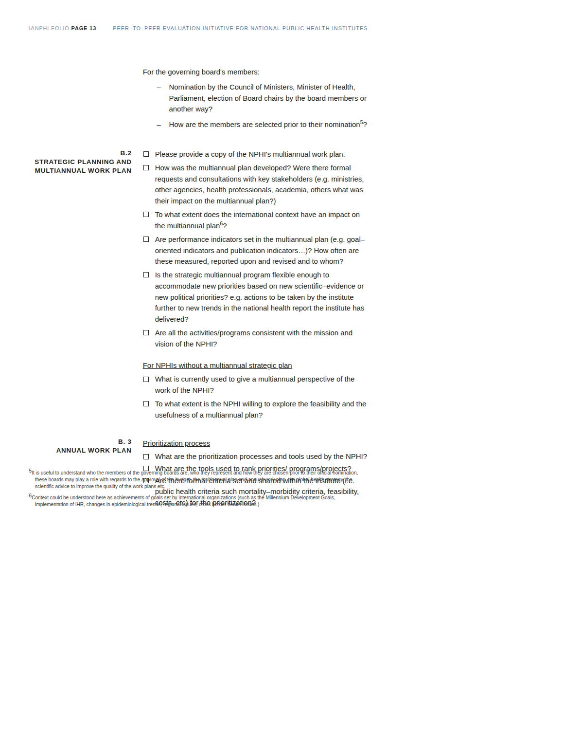IANPHI FOLIO PAGE 13
PEER–TO–PEER EVALUATION INITIATIVE FOR NATIONAL PUBLIC HEALTH INSTITUTES
For the governing board's members:
Nomination by the Council of Ministers, Minister of Health, Parliament, election of Board chairs by the board members or another way?
How are the members are selected prior to their nomination5?
B.2 STRATEGIC PLANNING AND
MULTIANNUAL WORK PLAN
Please provide a copy of the NPHI's multiannual work plan.
How was the multiannual plan developed? Were there formal requests and consultations with key stakeholders (e.g. ministries, other agencies, health professionals, academia, others what was their impact on the multiannual plan?)
To what extent does the international context have an impact on the multiannual plan6?
Are performance indicators set in the multiannual plan (e.g. goal–oriented indicators and publication indicators…)? How often are these measured, reported upon and revised and to whom?
Is the strategic multiannual program flexible enough to accommodate new priorities based on new scientific–evidence or new political priorities? e.g. actions to be taken by the institute further to new trends in the national health report the institute has delivered?
Are all the activities/programs consistent with the mission and vision of the NPHI?
For NPHIs without a multiannual strategic plan
What is currently used to give a multiannual perspective of the work of the NPHI?
To what extent is the NPHI willing to explore the feasibility and the usefulness of a multiannual plan?
B. 3 ANNUAL WORK PLAN
Prioritization process
What are the prioritization processes and tools used by the NPHI?
What are the tools used to rank priorities/ programs/projects?
Are there formal criteria set and shared within the institute (i.e. public health criteria such mortality–morbidity criteria, feasibility, costs, etc) for the prioritization?
5It is useful to understand who the members of the governing boards are, who they represent and how they are chosen prior to their official nomination, these boards may play a role with regards to the approval of the budget, the multiannual plan and annual work plan, the global health strategy, the scientific advice to improve the quality of the work plans etc.
6Context could be understood here as achievements of goals set by international organizations (such as the Millennium Development Goals, implementation of IHR, changes in epidemiological trends, regional issues, cross border health issues.)